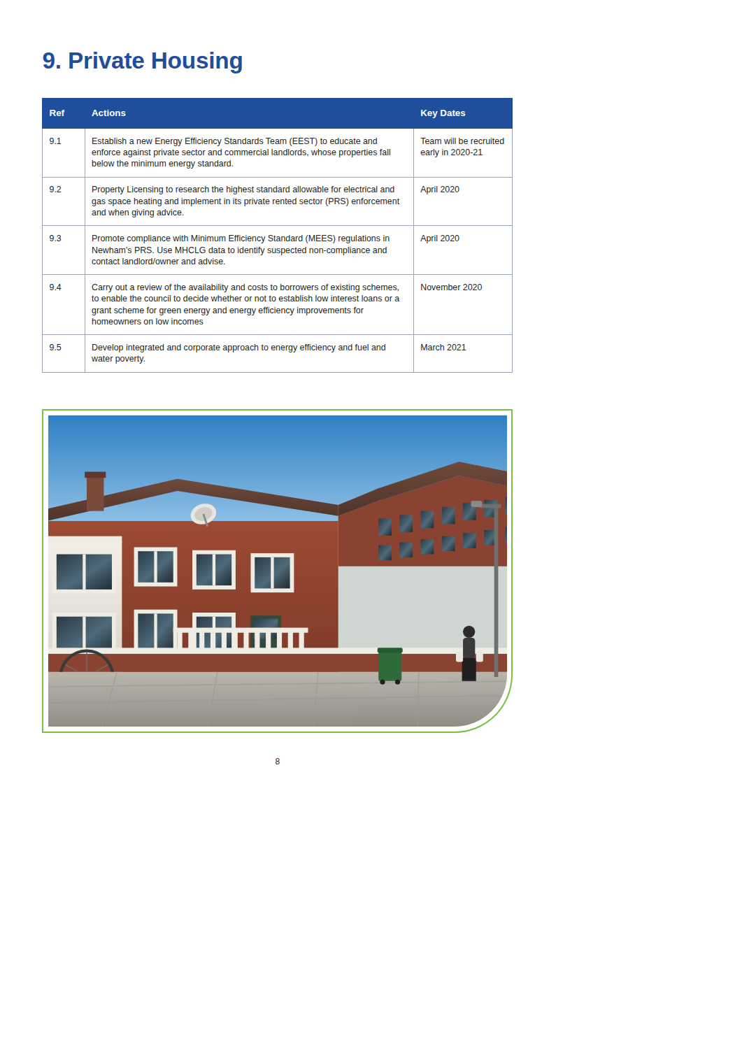9. Private Housing
| Ref | Actions | Key Dates |
| --- | --- | --- |
| 9.1 | Establish a new Energy Efficiency Standards Team (EEST) to educate and enforce against private sector and commercial landlords, whose properties fall below the minimum energy standard. | Team will be recruited early in 2020-21 |
| 9.2 | Property Licensing to research the highest standard allowable for electrical and gas space heating and implement in its private rented sector (PRS) enforcement and when giving advice. | April 2020 |
| 9.3 | Promote compliance with Minimum Efficiency Standard (MEES) regulations in Newham's PRS. Use MHCLG data to identify suspected non-compliance and contact landlord/owner and advise. | April 2020 |
| 9.4 | Carry out a review of the availability and costs to borrowers of existing schemes, to enable the council to decide whether or not to establish low interest loans or a grant scheme for green energy and energy efficiency improvements for homeowners on low incomes | November 2020 |
| 9.5 | Develop integrated and corporate approach to energy efficiency and fuel and water poverty. | March 2021 |
8